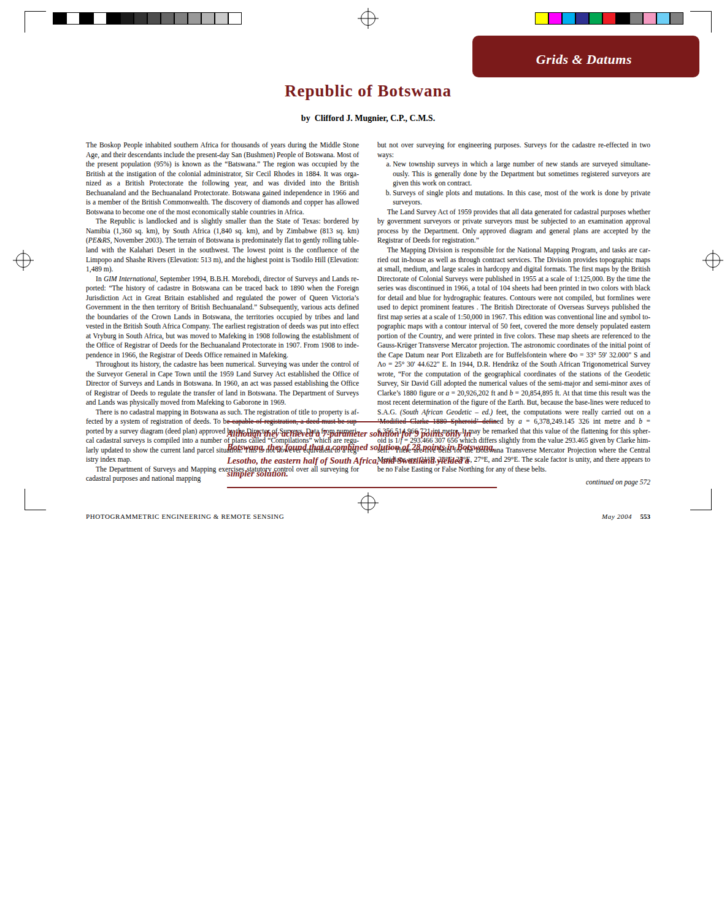Grids & Datums
Republic of Botswana
by Clifford J. Mugnier, C.P., C.M.S.
The Boskop People inhabited southern Africa for thousands of years during the Middle Stone Age, and their descendants include the present-day San (Bushmen) People of Botswana. Most of the present population (95%) is known as the “Batswana.” The region was occupied by the British at the instigation of the colonial administrator, Sir Cecil Rhodes in 1884. It was organized as a British Protectorate the following year, and was divided into the British Bechuanaland and the Bechuanaland Protectorate. Botswana gained independence in 1966 and is a member of the British Commonwealth. The discovery of diamonds and copper has allowed Botswana to become one of the most economically stable countries in Africa.
The Republic is landlocked and is slightly smaller than the State of Texas: bordered by Namibia (1,360 sq. km), by South Africa (1,840 sq. km), and by Zimbabwe (813 sq. km) (PE&RS, November 2003). The terrain of Botswana is predominately flat to gently rolling tableland with the Kalahari Desert in the southwest. The lowest point is the confluence of the Limpopo and Shashe Rivers (Elevation: 513 m), and the highest point is Tsodilo Hill (Elevation: 1,489 m).
In GIM International, September 1994, B.B.H. Morebodi, director of Surveys and Lands reported: “The history of cadastre in Botswana can be traced back to 1890 when the Foreign Jurisdiction Act in Great Britain established and regulated the power of Queen Victoria’s Government in the then territory of British Bechuanaland.” Subsequently, various acts defined the boundaries of the Crown Lands in Botswana, the territories occupied by tribes and land vested in the British South Africa Company. The earliest registration of deeds was put into effect at Vryburg in South Africa, but was moved to Mafeking in 1908 following the establishment of the Office of Registrar of Deeds for the Bechuanaland Protectorate in 1907. From 1908 to independence in 1966, the Registrar of Deeds Office remained in Mafeking.
Throughout its history, the cadastre has been numerical. Surveying was under the control of the Surveyor General in Cape Town until the 1959 Land Survey Act established the Office of Director of Surveys and Lands in Botswana. In 1960, an act was passed establishing the Office of Registrar of Deeds to regulate the transfer of land in Botswana. The Department of Surveys and Lands was physically moved from Mafeking to Gaborone in 1969.
There is no cadastral mapping in Botswana as such. The registration of title to property is affected by a system of registration of deeds. To be capable of registration, a deed must be supported by a survey diagram (deed plan) approved by the Director of Surveys. Data from numerical cadastral surveys is compiled into a number of plans called “Compilations” which are regularly updated to show the current land parcel situation. This is not however equivalent to a registry index map.
The Department of Surveys and Mapping exercises statutory control over all surveying for cadastral purposes and national mapping
but not over surveying for engineering purposes. Surveys for the cadastre re-effected in two ways:
New township surveys in which a large number of new stands are surveyed simultaneously. This is generally done by the Department but sometimes registered surveyors are given this work on contract.
Surveys of single plots and mutations. In this case, most of the work is done by private surveyors.
The Land Survey Act of 1959 provides that all data generated for cadastral purposes whether by government surveyors or private surveyors must be subjected to an examination approval process by the Department. Only approved diagram and general plans are accepted by the Registrar of Deeds for registration.”
The Mapping Division is responsible for the National Mapping Program, and tasks are carried out in-house as well as through contract services. The Division provides topographic maps at small, medium, and large scales in hardcopy and digital formats. The first maps by the British Directorate of Colonial Surveys were published in 1955 at a scale of 1:125,000. By the time the series was discontinued in 1966, a total of 104 sheets had been printed in two colors with black for detail and blue for hydrographic features. Contours were not compiled, but formlines were used to depict prominent features . The British Directorate of Overseas Surveys published the first map series at a scale of 1:50,000 in 1967. This edition was conventional line and symbol topographic maps with a contour interval of 50 feet, covered the more densely populated eastern portion of the Country, and were printed in five colors. These map sheets are referenced to the Gauss-Krüger Transverse Mercator projection. The astronomic coordinates of the initial point of the Cape Datum near Port Elizabeth are for Buffelsfontein where Φo = 33° 59' 32.000" S and Λo = 25° 30' 44.622" E. In 1944, D.R. Hendrikz of the South African Trigonometrical Survey wrote, “For the computation of the geographical coordinates of the stations of the Geodetic Survey, Sir David Gill adopted the numerical values of the semi-major and semi-minor axes of Clarke’s 1880 figure or a = 20,926,202 ft and b = 20,854,895 ft. At that time this result was the most recent determination of the figure of the Earth. But, because the base-lines were reduced to S.A.G. (South African Geodetic – ed.) feet, the computations were really carried out on a ‘Modified Clarke 1880 Spheroid’ defined by a = 6,378,249.145 326 int metre and b = 6,356,514.966 721 int metre. It may be remarked that this value of the flattening for this spheroid is 1/f = 293.466 307 656 which differs slightly from the value 293.465 given by Clarke himself.” There are five belts for the Botswana Transverse Mercator Projection where the Central Meridians are: 21°E, 23°E, 25°E, 27°E, and 29°E. The scale factor is unity, and there appears to be no False Easting or False Northing for any of these belts.
continued on page 572
Although they achieved a 7-parameter solution for 9 points only in Botswana, they found that a combined solution of 28 points in Botswana, Lesotho, the eastern half of South Africa, and Swaziland yielded a simpler solution.
Photogrammetric Engineering & Remote Sensing
May 2004 553